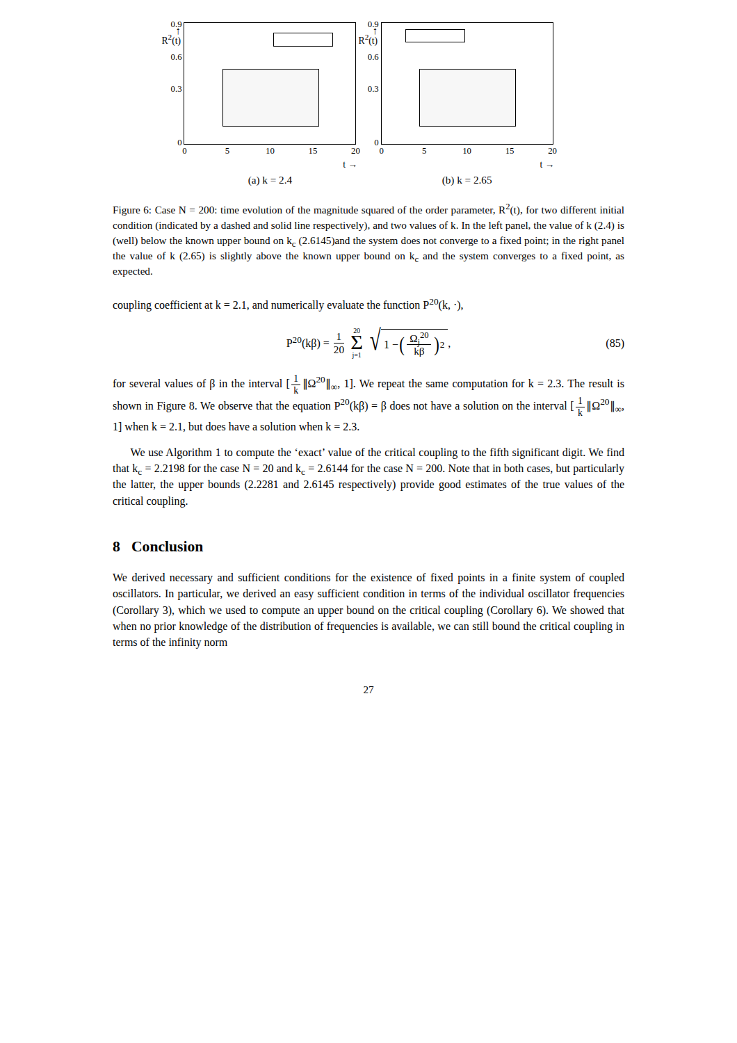↑R2(t)
0.9
0.6
0.3
0
0
5
10
15
20
t →
(a) k = 2.4
↑R2(t)
0.9
0.6
0.3
0
0
5
10
15
20
t →
(b) k = 2.65
Figure 6: Case N = 200: time evolution of the magnitude squared of the order parameter, R2(t), for two different initial condition (indicated by a dashed and solid line respectively), and two values of k. In the left panel, the value of k (2.4) is (well) below the known upper bound on kc (2.6145)and the system does not converge to a fixed point; in the right panel the value of k (2.65) is slightly above the known upper bound on kc and the system converges to a fixed point, as expected.
coupling coefficient at k = 2.1, and numerically evaluate the function P20(k, ·),
P20(kβ) = 120 20 Σj=1 √ 1 − ( Ωj20 kβ )2 ,
(85)
for several values of β in the interval [1 k∥Ω20∥∞, 1]. We repeat the same computation for k = 2.3. The result is shown in Figure 8. We observe that the equation P20(kβ) = β does not have a solution on the interval [1 k∥Ω20∥∞, 1] when k = 2.1, but does have a solution when k = 2.3.
We use Algorithm 1 to compute the ‘exact’ value of the critical coupling to the fifth significant digit. We find that kc = 2.2198 for the case N = 20 and kc = 2.6144 for the case N = 200. Note that in both cases, but particularly the latter, the upper bounds (2.2281 and 2.6145 respectively) provide good estimates of the true values of the critical coupling.
8 Conclusion
We derived necessary and sufficient conditions for the existence of fixed points in a finite system of coupled oscillators. In particular, we derived an easy sufficient condition in terms of the individual oscillator frequencies (Corollary 3), which we used to compute an upper bound on the critical coupling (Corollary 6). We showed that when no prior knowledge of the distribution of frequencies is available, we can still bound the critical coupling in terms of the infinity norm
27